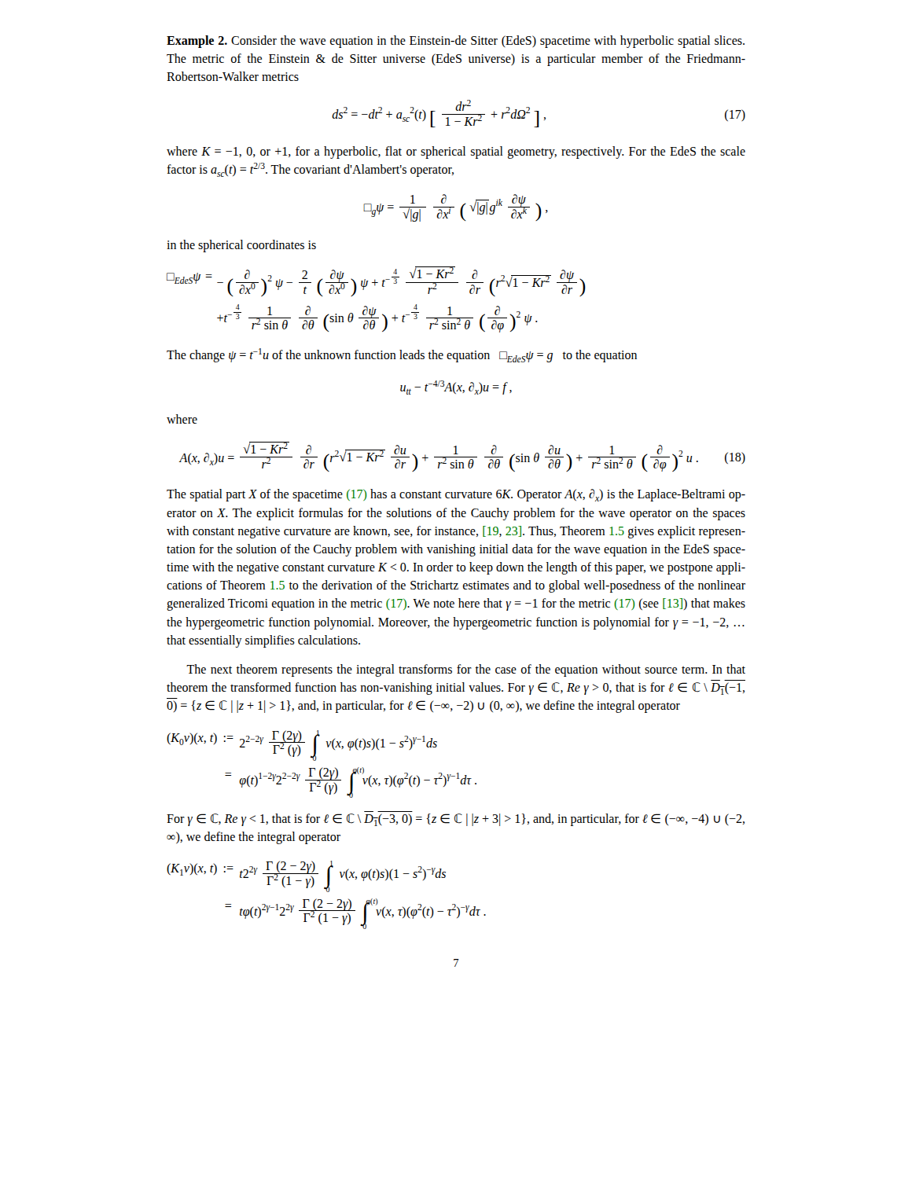Example 2. Consider the wave equation in the Einstein-de Sitter (EdeS) spacetime with hyperbolic spatial slices. The metric of the Einstein & de Sitter universe (EdeS universe) is a particular member of the Friedmann-Robertson-Walker metrics
ds2 = −dt2 + asc2(t) [ dr21 − Kr2 + r2dΩ2 ] ,
(17)
where K = −1, 0, or +1, for a hyperbolic, flat or spherical spatial geometry, respectively. For the EdeS the scale factor is asc(t) = t2/3. The covariant d'Alambert's operator,
□gψ = 1√|g| ∂∂xi ( √|g|gik ∂ψ∂xk ) ,
in the spherical coordinates is
□EdeSψ
=
− (∂∂x0)2 ψ − 2 t (∂ψ∂x0) ψ + t−43 √1 − Kr2 r2 ∂∂r (r2√1 − Kr2 ∂ψ∂r)
+t−43 1 r2 sin θ ∂∂θ (sin θ ∂ψ∂θ) + t−43 1 r2 sin2 θ (∂∂φ)2 ψ .
The change ψ = t−1u of the unknown function leads the equation □EdeSψ = g to the equation
utt − t−4/3A(x, ∂x)u = f ,
where
A(x, ∂x)u = √1 − Kr2 r2 ∂∂r (r2√1 − Kr2 ∂u∂r) + 1 r2 sin θ ∂∂θ (sin θ ∂u∂θ) + 1 r2 sin2 θ (∂∂φ)2 u .
(18)
The spatial part X of the spacetime (17) has a constant curvature 6K. Operator A(x, ∂x) is the Laplace-Beltrami operator on X. The explicit formulas for the solutions of the Cauchy problem for the wave operator on the spaces with constant negative curvature are known, see, for instance, [19, 23]. Thus, Theorem 1.5 gives explicit representation for the solution of the Cauchy problem with vanishing initial data for the wave equation in the EdeS spacetime with the negative constant curvature K < 0. In order to keep down the length of this paper, we postpone applications of Theorem 1.5 to the derivation of the Strichartz estimates and to global well-posedness of the nonlinear generalized Tricomi equation in the metric (17). We note here that γ = −1 for the metric (17) (see [13]) that makes the hypergeometric function polynomial. Moreover, the hypergeometric function is polynomial for γ = −1, −2, … that essentially simplifies calculations.
The next theorem represents the integral transforms for the case of the equation without source term. In that theorem the transformed function has non-vanishing initial values. For γ ∈ ℂ, Re γ > 0, that is for ℓ ∈ ℂ \ D1(−1, 0) = {z ∈ ℂ | |z + 1| > 1}, and, in particular, for ℓ ∈ (−∞, −2) ∪ (0, ∞), we define the integral operator
(K0v)(x, t)
:=
22−2γ Γ (2γ) Γ2 (γ) 1∫0 v(x, φ(t)s)(1 − s2)γ−1ds
=
φ(t)1−2γ22−2γ Γ (2γ) Γ2 (γ) φ(t)∫0 v(x, τ)(φ2(t) − τ2)γ−1dτ .
For γ ∈ ℂ, Re γ < 1, that is for ℓ ∈ ℂ \ D1(−3, 0) = {z ∈ ℂ | |z + 3| > 1}, and, in particular, for ℓ ∈ (−∞, −4) ∪ (−2, ∞), we define the integral operator
(K1v)(x, t)
:=
t22γ Γ (2 − 2γ) Γ2 (1 − γ) 1∫0 v(x, φ(t)s)(1 − s2)−γds
=
tφ(t)2γ−122γ Γ (2 − 2γ) Γ2 (1 − γ) φ(t)∫0 v(x, τ)(φ2(t) − τ2)−γdτ .
7